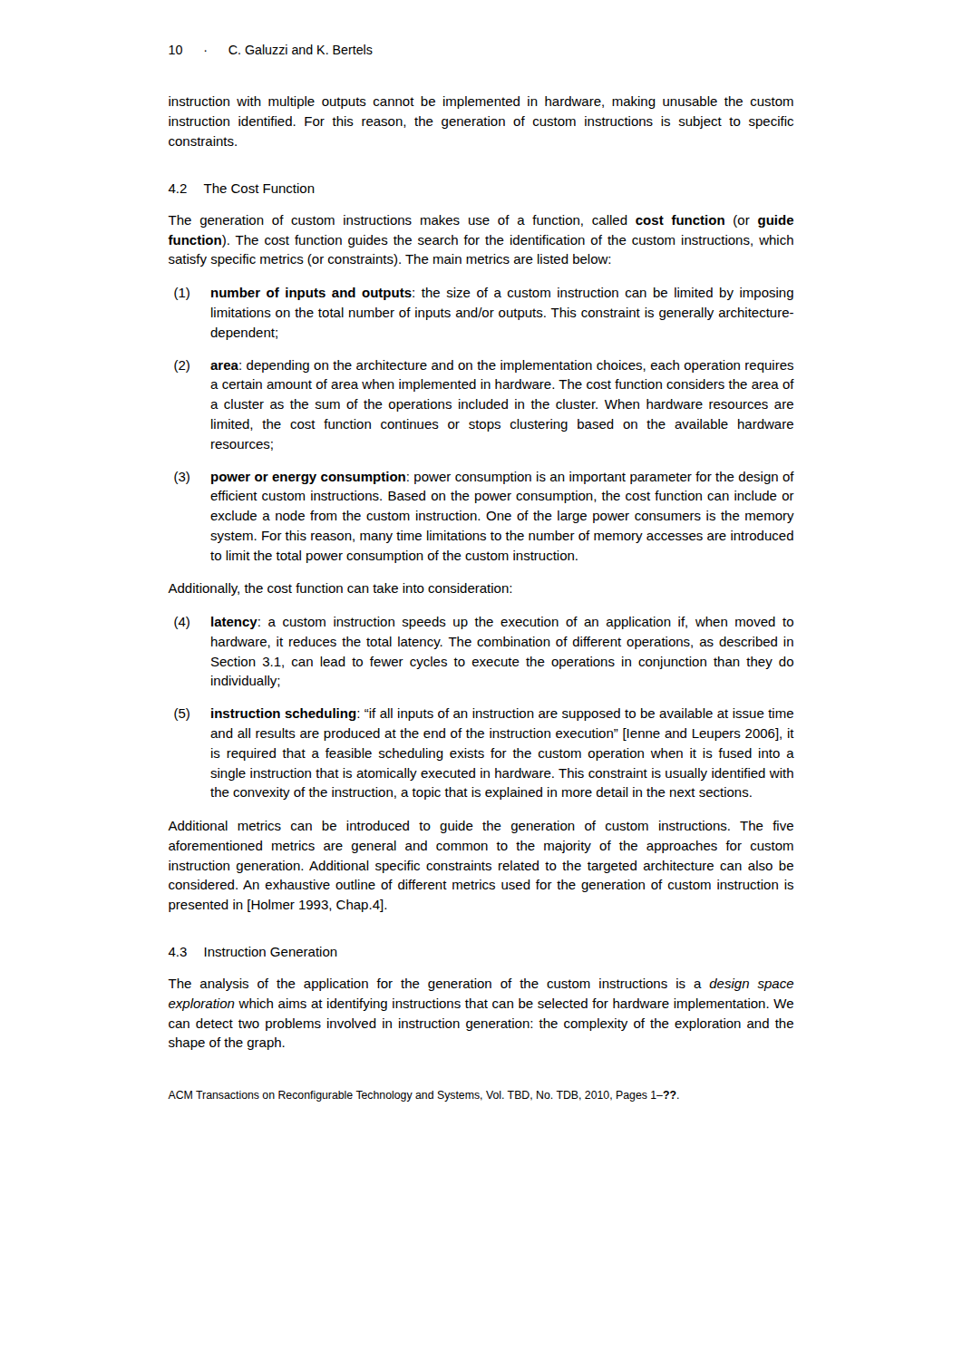10·C. Galuzzi and K. Bertels
instruction with multiple outputs cannot be implemented in hardware, making unusable the custom instruction identified. For this reason, the generation of custom instructions is subject to specific constraints.
4.2 The Cost Function
The generation of custom instructions makes use of a function, called cost function (or guide function). The cost function guides the search for the identification of the custom instructions, which satisfy specific metrics (or constraints). The main metrics are listed below:
number of inputs and outputs: the size of a custom instruction can be limited by imposing limitations on the total number of inputs and/or outputs. This constraint is generally architecture-dependent;
area: depending on the architecture and on the implementation choices, each operation requires a certain amount of area when implemented in hardware. The cost function considers the area of a cluster as the sum of the operations included in the cluster. When hardware resources are limited, the cost function continues or stops clustering based on the available hardware resources;
power or energy consumption: power consumption is an important parameter for the design of efficient custom instructions. Based on the power consumption, the cost function can include or exclude a node from the custom instruction. One of the large power consumers is the memory system. For this reason, many time limitations to the number of memory accesses are introduced to limit the total power consumption of the custom instruction.
Additionally, the cost function can take into consideration:
latency: a custom instruction speeds up the execution of an application if, when moved to hardware, it reduces the total latency. The combination of different operations, as described in Section 3.1, can lead to fewer cycles to execute the operations in conjunction than they do individually;
instruction scheduling: “if all inputs of an instruction are supposed to be available at issue time and all results are produced at the end of the instruction execution” [Ienne and Leupers 2006], it is required that a feasible scheduling exists for the custom operation when it is fused into a single instruction that is atomically executed in hardware. This constraint is usually identified with the convexity of the instruction, a topic that is explained in more detail in the next sections.
Additional metrics can be introduced to guide the generation of custom instructions. The five aforementioned metrics are general and common to the majority of the approaches for custom instruction generation. Additional specific constraints related to the targeted architecture can also be considered. An exhaustive outline of different metrics used for the generation of custom instruction is presented in [Holmer 1993, Chap.4].
4.3 Instruction Generation
The analysis of the application for the generation of the custom instructions is a design space exploration which aims at identifying instructions that can be selected for hardware implementation. We can detect two problems involved in instruction generation: the complexity of the exploration and the shape of the graph.
ACM Transactions on Reconfigurable Technology and Systems, Vol. TBD, No. TDB, 2010, Pages 1–??.